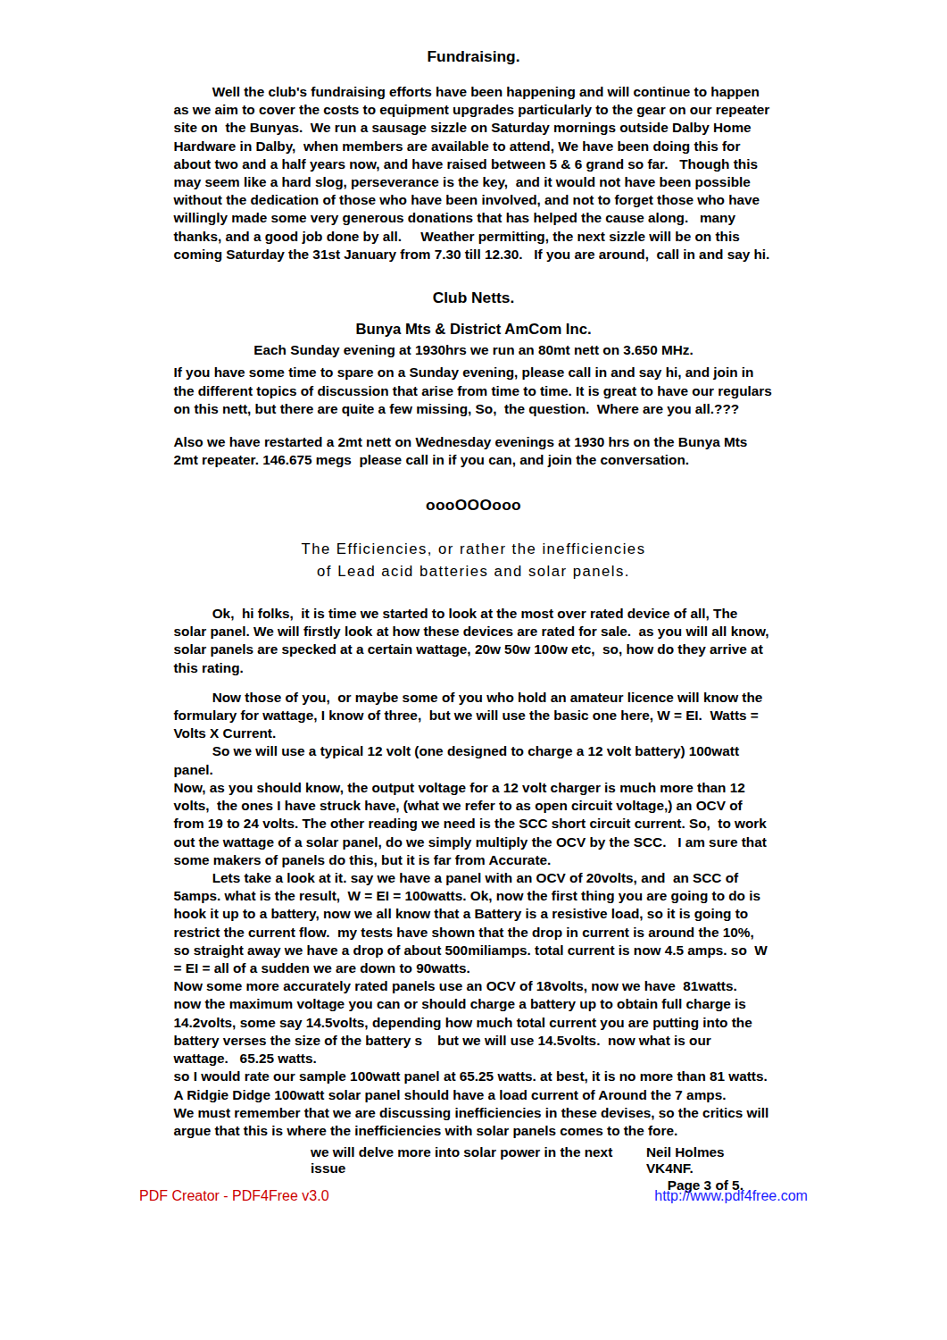Fundraising.
Well the club's fundraising efforts have been happening and will continue to happen as we aim to cover the costs to equipment upgrades particularly to the gear on our repeater site on the Bunyas. We run a sausage sizzle on Saturday mornings outside Dalby Home Hardware in Dalby, when members are available to attend, We have been doing this for about two and a half years now, and have raised between 5 & 6 grand so far. Though this may seem like a hard slog, perseverance is the key, and it would not have been possible without the dedication of those who have been involved, and not to forget those who have willingly made some very generous donations that has helped the cause along. many thanks, and a good job done by all. Weather permitting, the next sizzle will be on this coming Saturday the 31st January from 7.30 till 12.30. If you are around, call in and say hi.
Club Netts.
Bunya Mts & District AmCom Inc.
Each Sunday evening at 1930hrs we run an 80mt nett on 3.650 MHz.
If you have some time to spare on a Sunday evening, please call in and say hi, and join in the different topics of discussion that arise from time to time. It is great to have our regulars on this nett, but there are quite a few missing, So, the question. Where are you all.???
Also we have restarted a 2mt nett on Wednesday evenings at 1930 hrs on the Bunya Mts 2mt repeater. 146.675 megs please call in if you can, and join the conversation.
oooOOOooo
The Efficiencies, or rather the inefficiencies
of Lead acid batteries and solar panels.
Ok, hi folks, it is time we started to look at the most over rated device of all, The solar panel. We will firstly look at how these devices are rated for sale. as you will all know, solar panels are specked at a certain wattage, 20w 50w 100w etc, so, how do they arrive at this rating.
Now those of you, or maybe some of you who hold an amateur licence will know the formulary for wattage, I know of three, but we will use the basic one here, W = EI. Watts = Volts X Current.
So we will use a typical 12 volt (one designed to charge a 12 volt battery) 100watt panel.
Now, as you should know, the output voltage for a 12 volt charger is much more than 12 volts, the ones I have struck have, (what we refer to as open circuit voltage,) an OCV of from 19 to 24 volts. The other reading we need is the SCC short circuit current. So, to work out the wattage of a solar panel, do we simply multiply the OCV by the SCC. I am sure that some makers of panels do this, but it is far from Accurate.
Lets take a look at it. say we have a panel with an OCV of 20volts, and an SCC of 5amps. what is the result, W = EI = 100watts. Ok, now the first thing you are going to do is hook it up to a battery, now we all know that a Battery is a resistive load, so it is going to restrict the current flow. my tests have shown that the drop in current is around the 10%, so straight away we have a drop of about 500miliamps. total current is now 4.5 amps. so W = EI = all of a sudden we are down to 90watts.
Now some more accurately rated panels use an OCV of 18volts, now we have 81watts.
now the maximum voltage you can or should charge a battery up to obtain full charge is 14.2volts, some say 14.5volts, depending how much total current you are putting into the battery verses the size of the battery s but we will use 14.5volts. now what is our wattage. 65.25 watts.
so I would rate our sample 100watt panel at 65.25 watts. at best, it is no more than 81 watts.
A Ridgie Didge 100watt solar panel should have a load current of Around the 7 amps.
We must remember that we are discussing inefficiencies in these devises, so the critics will argue that this is where the inefficiencies with solar panels comes to the fore.
we will delve more into solar power in the next issue Neil Holmes VK4NF.
Page 3 of 5.
PDF Creator - PDF4Free v3.0 http://www.pdf4free.com